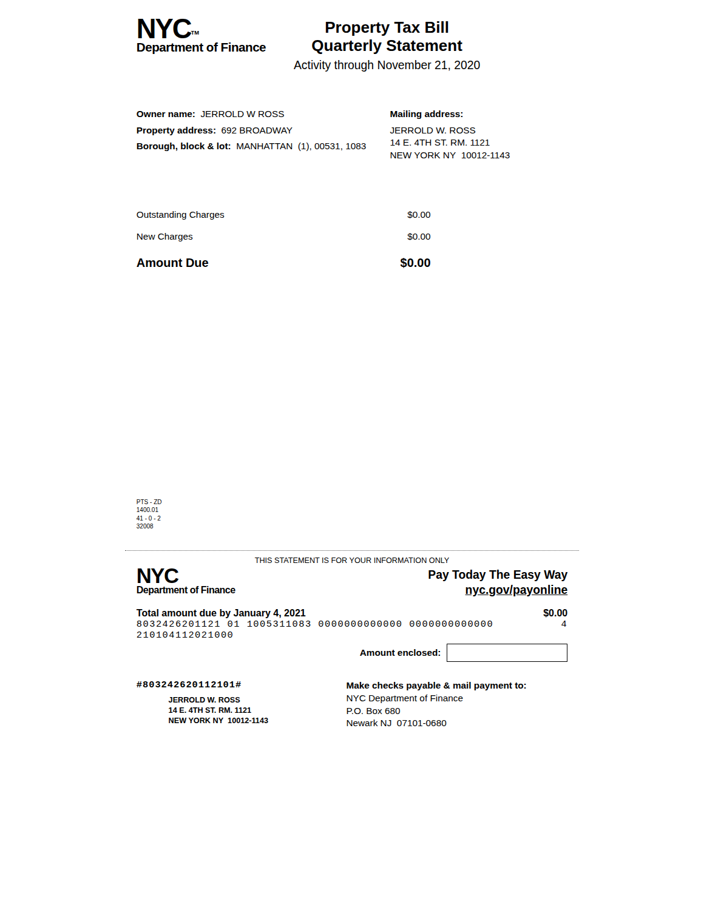NYC TM Department of Finance
Property Tax Bill
Quarterly Statement
Activity through November 21, 2020
Owner name: JERROLD W ROSS
Property address: 692 BROADWAY
Borough, block & lot: MANHATTAN (1), 00531, 1083
Mailing address:
JERROLD W. ROSS
14 E. 4TH ST. RM. 1121
NEW YORK NY 10012-1143
| Outstanding Charges | $0.00 |
| New Charges | $0.00 |
| Amount Due | $0.00 |
PTS - ZD
1400.01
41 - 0 - 2
32008
THIS STATEMENT IS FOR YOUR INFORMATION ONLY
NYC Department of Finance
Pay Today The Easy Way
nyc.gov/payonline
Total amount due by January 4, 2021
$0.00
Amount enclosed:
#803242620112101#
JERROLD W. ROSS
14 E. 4TH ST. RM. 1121
NEW YORK NY 10012-1143
Make checks payable & mail payment to:
NYC Department of Finance
P.O. Box 680
Newark NJ 07101-0680
8032426201121 01 1005311083 0000000000000 0000000000000 210104112021000 4